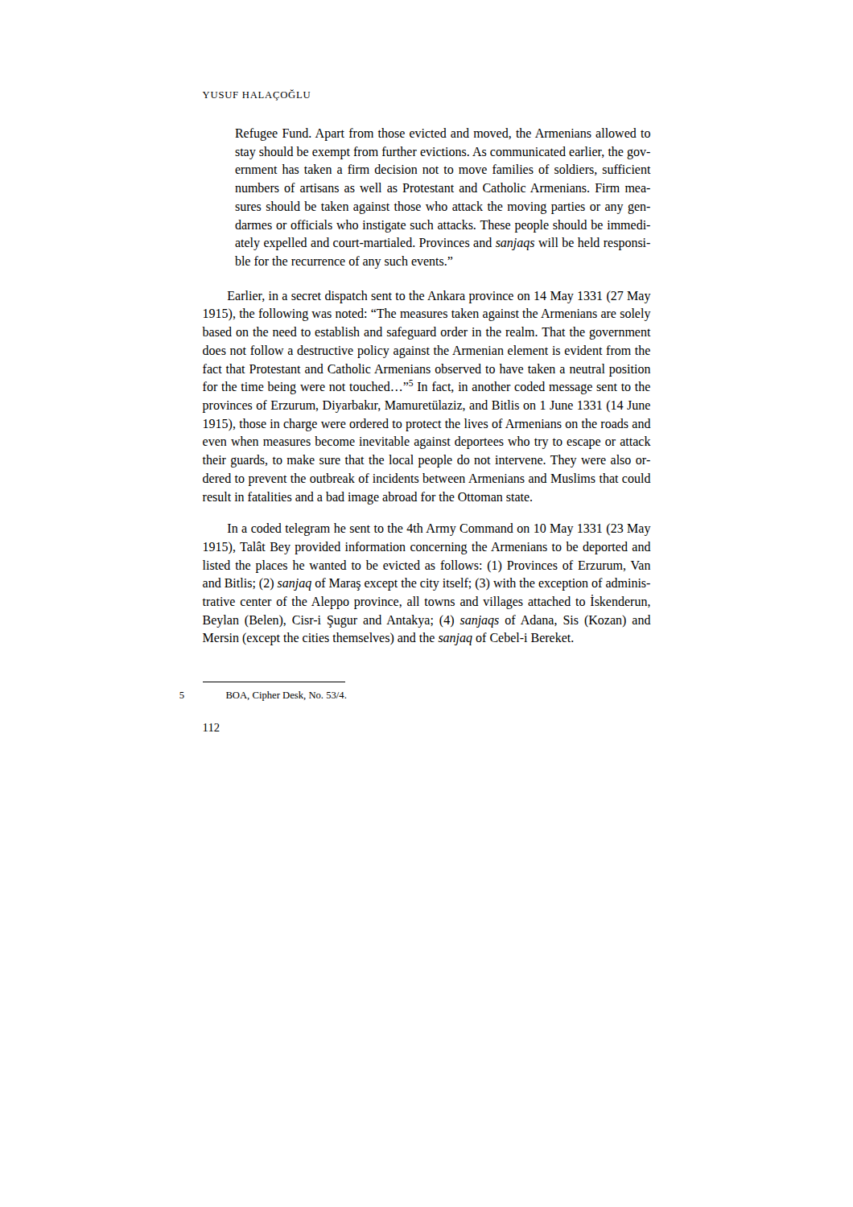Yusuf Halaçoğlu
Refugee Fund. Apart from those evicted and moved, the Armenians allowed to stay should be exempt from further evictions. As communicated earlier, the government has taken a firm decision not to move families of soldiers, sufficient numbers of artisans as well as Protestant and Catholic Armenians. Firm measures should be taken against those who attack the moving parties or any gendarmes or officials who instigate such attacks. These people should be immediately expelled and court-martialed. Provinces and sanjaqs will be held responsible for the recurrence of any such events.”
Earlier, in a secret dispatch sent to the Ankara province on 14 May 1331 (27 May 1915), the following was noted: “The measures taken against the Armenians are solely based on the need to establish and safeguard order in the realm. That the government does not follow a destructive policy against the Armenian element is evident from the fact that Protestant and Catholic Armenians observed to have taken a neutral position for the time being were not touched…”5 In fact, in another coded message sent to the provinces of Erzurum, Diyarbakır, Mamuretülaziz, and Bitlis on 1 June 1331 (14 June 1915), those in charge were ordered to protect the lives of Armenians on the roads and even when measures become inevitable against deportees who try to escape or attack their guards, to make sure that the local people do not intervene. They were also ordered to prevent the outbreak of incidents between Armenians and Muslims that could result in fatalities and a bad image abroad for the Ottoman state.
In a coded telegram he sent to the 4th Army Command on 10 May 1331 (23 May 1915), Talât Bey provided information concerning the Armenians to be deported and listed the places he wanted to be evicted as follows: (1) Provinces of Erzurum, Van and Bitlis; (2) sanjaq of Maraş except the city itself; (3) with the exception of administrative center of the Aleppo province, all towns and villages attached to İskenderun, Beylan (Belen), Cisr-i Şugur and Antakya; (4) sanjaqs of Adana, Sis (Kozan) and Mersin (except the cities themselves) and the sanjaq of Cebel-i Bereket.
5 BOA, Cipher Desk, No. 53/4.
112